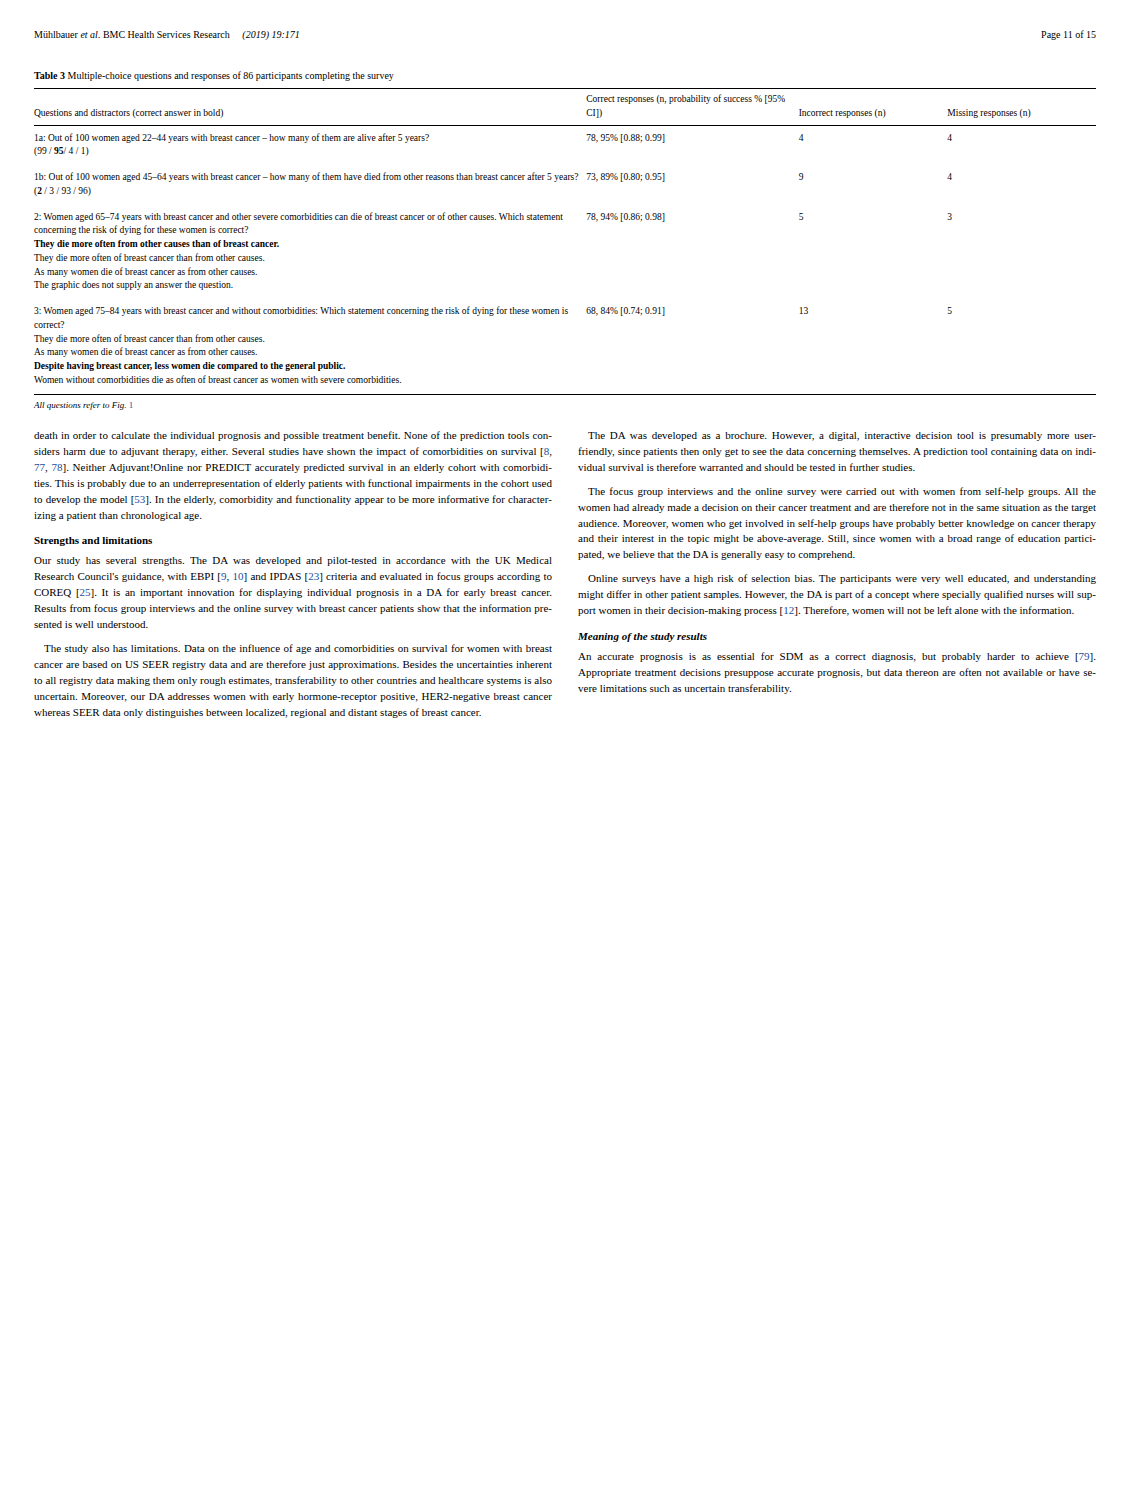Mühlbauer et al. BMC Health Services Research (2019) 19:171
Page 11 of 15
Table 3 Multiple-choice questions and responses of 86 participants completing the survey
| Questions and distractors (correct answer in bold) | Correct responses (n, probability of success % [95% CI]) | Incorrect responses (n) | Missing responses (n) |
| --- | --- | --- | --- |
| 1a: Out of 100 women aged 22–44 years with breast cancer – how many of them are alive after 5 years? (99 / 95 / 4 / 1) | 78, 95% [0.88; 0.99] | 4 | 4 |
| 1b: Out of 100 women aged 45–64 years with breast cancer – how many of them have died from other reasons than breast cancer after 5 years? ( 2 / 3 / 93 / 96) | 73, 89% [0.80; 0.95] | 9 | 4 |
| 2: Women aged 65–74 years with breast cancer and other severe comorbidities can die of breast cancer or of other causes. Which statement concerning the risk of dying for these women is correct? They die more often from other causes than of breast cancer. They die more often of breast cancer than from other causes. As many women die of breast cancer as from other causes. The graphic does not supply an answer the question. | 78, 94% [0.86; 0.98] | 5 | 3 |
| 3: Women aged 75–84 years with breast cancer and without comorbidities: Which statement concerning the risk of dying for these women is correct? They die more often of breast cancer than from other causes. As many women die of breast cancer as from other causes. Despite having breast cancer, less women die compared to the general public. Women without comorbidities die as often of breast cancer as women with severe comorbidities. | 68, 84% [0.74; 0.91] | 13 | 5 |
All questions refer to Fig. 1
death in order to calculate the individual prognosis and possible treatment benefit. None of the prediction tools considers harm due to adjuvant therapy, either. Several studies have shown the impact of comorbidities on survival [8, 77, 78]. Neither Adjuvant!Online nor PREDICT accurately predicted survival in an elderly cohort with comorbidities. This is probably due to an underrepresentation of elderly patients with functional impairments in the cohort used to develop the model [53]. In the elderly, comorbidity and functionality appear to be more informative for characterizing a patient than chronological age.
Strengths and limitations
Our study has several strengths. The DA was developed and pilot-tested in accordance with the UK Medical Research Council's guidance, with EBPI [9, 10] and IPDAS [23] criteria and evaluated in focus groups according to COREQ [25]. It is an important innovation for displaying individual prognosis in a DA for early breast cancer. Results from focus group interviews and the online survey with breast cancer patients show that the information presented is well understood.
The study also has limitations. Data on the influence of age and comorbidities on survival for women with breast cancer are based on US SEER registry data and are therefore just approximations. Besides the uncertainties inherent to all registry data making them only rough estimates, transferability to other countries and healthcare systems is also uncertain. Moreover, our DA addresses women with early hormone-receptor positive, HER2-negative breast cancer whereas SEER data only distinguishes between localized, regional and distant stages of breast cancer.
The DA was developed as a brochure. However, a digital, interactive decision tool is presumably more user-friendly, since patients then only get to see the data concerning themselves. A prediction tool containing data on individual survival is therefore warranted and should be tested in further studies.
The focus group interviews and the online survey were carried out with women from self-help groups. All the women had already made a decision on their cancer treatment and are therefore not in the same situation as the target audience. Moreover, women who get involved in self-help groups have probably better knowledge on cancer therapy and their interest in the topic might be above-average. Still, since women with a broad range of education participated, we believe that the DA is generally easy to comprehend.
Online surveys have a high risk of selection bias. The participants were very well educated, and understanding might differ in other patient samples. However, the DA is part of a concept where specially qualified nurses will support women in their decision-making process [12]. Therefore, women will not be left alone with the information.
Meaning of the study results
An accurate prognosis is as essential for SDM as a correct diagnosis, but probably harder to achieve [79]. Appropriate treatment decisions presuppose accurate prognosis, but data thereon are often not available or have severe limitations such as uncertain transferability.